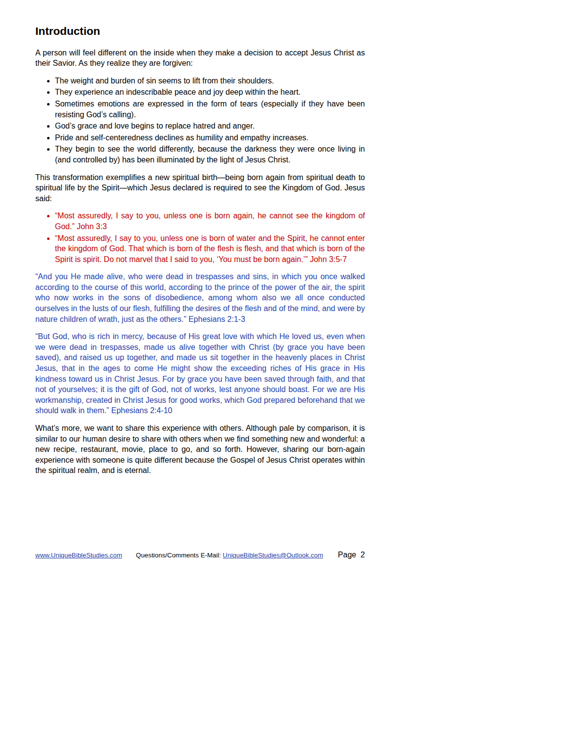Introduction
A person will feel different on the inside when they make a decision to accept Jesus Christ as their Savior. As they realize they are forgiven:
The weight and burden of sin seems to lift from their shoulders.
They experience an indescribable peace and joy deep within the heart.
Sometimes emotions are expressed in the form of tears (especially if they have been resisting God’s calling).
God’s grace and love begins to replace hatred and anger.
Pride and self-centeredness declines as humility and empathy increases.
They begin to see the world differently, because the darkness they were once living in (and controlled by) has been illuminated by the light of Jesus Christ.
This transformation exemplifies a new spiritual birth—being born again from spiritual death to spiritual life by the Spirit—which Jesus declared is required to see the Kingdom of God. Jesus said:
“Most assuredly, I say to you, unless one is born again, he cannot see the kingdom of God.” John 3:3
“Most assuredly, I say to you, unless one is born of water and the Spirit, he cannot enter the kingdom of God. That which is born of the flesh is flesh, and that which is born of the Spirit is spirit. Do not marvel that I said to you, ‘You must be born again.’” John 3:5-7
“And you He made alive, who were dead in trespasses and sins, in which you once walked according to the course of this world, according to the prince of the power of the air, the spirit who now works in the sons of disobedience, among whom also we all once conducted ourselves in the lusts of our flesh, fulfilling the desires of the flesh and of the mind, and were by nature children of wrath, just as the others.” Ephesians 2:1-3
“But God, who is rich in mercy, because of His great love with which He loved us, even when we were dead in trespasses, made us alive together with Christ (by grace you have been saved), and raised us up together, and made us sit together in the heavenly places in Christ Jesus, that in the ages to come He might show the exceeding riches of His grace in His kindness toward us in Christ Jesus. For by grace you have been saved through faith, and that not of yourselves; it is the gift of God, not of works, lest anyone should boast. For we are His workmanship, created in Christ Jesus for good works, which God prepared beforehand that we should walk in them.” Ephesians 2:4-10
What’s more, we want to share this experience with others. Although pale by comparison, it is similar to our human desire to share with others when we find something new and wonderful: a new recipe, restaurant, movie, place to go, and so forth. However, sharing our born-again experience with someone is quite different because the Gospel of Jesus Christ operates within the spiritual realm, and is eternal.
www.UniqueBibleStudies.com Questions/Comments E-Mail: UniqueBibleStudies@Outlook.com Page 2